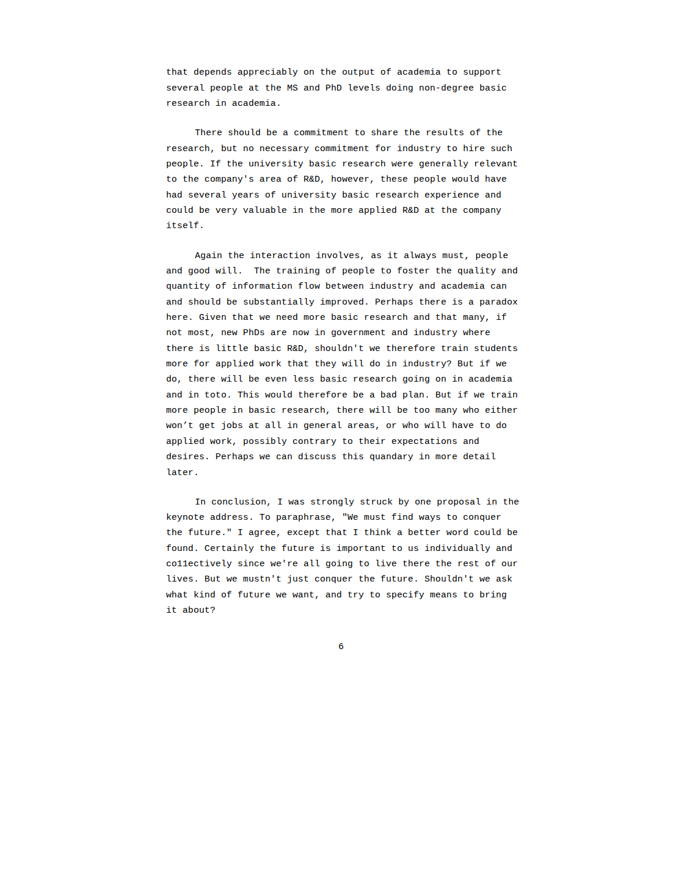that depends appreciably on the output of academia to support
several people at the MS and PhD levels doing non-degree basic
research in academia.
There should be a commitment to share the results of the research, but no necessary commitment for industry to hire such people. If the university basic research were generally relevant to the company's area of R&D, however, these people would have had several years of university basic research experience and could be very valuable in the more applied R&D at the company itself.
Again the interaction involves, as it always must, people and good will. The training of people to foster the quality and quantity of information flow between industry and academia can and should be substantially improved. Perhaps there is a paradox here. Given that we need more basic research and that many, if not most, new PhDs are now in government and industry where there is little basic R&D, shouldn't we therefore train students more for applied work that they will do in industry? But if we do, there will be even less basic research going on in academia and in toto. This would therefore be a bad plan. But if we train more people in basic research, there will be too many who either won’t get jobs at all in general areas, or who will have to do applied work, possibly contrary to their expectations and desires. Perhaps we can discuss this quandary in more detail later.
In conclusion, I was strongly struck by one proposal in the keynote address. To paraphrase, "We must find ways to conquer the future." I agree, except that I think a better word could be found. Certainly the future is important to us individually and co11ectively since we're all going to live there the rest of our lives. But we mustn't just conquer the future. Shouldn't we ask what kind of future we want, and try to specify means to bring it about?
6